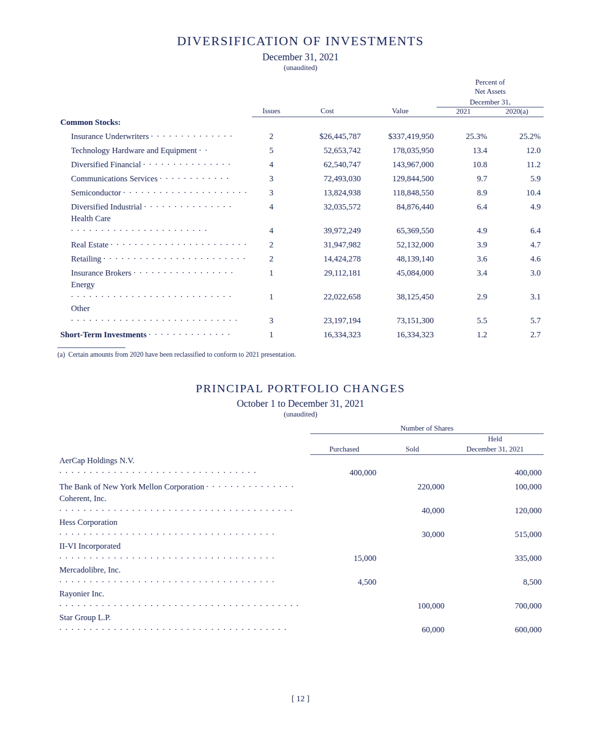DIVERSIFICATION OF INVESTMENTS
December 31, 2021
(unaudited)
| | | | | Percent of Net Assets |
| | | | | December 31, |
| | Issues | Cost | Value | 2021 | 2020(a) |
| Common Stocks: | | | | | |
| Insurance Underwriters . . . . . . . . . . . . . . | 2 | $26,445,787 | $337,419,950 | 25.3% | 25.2% |
| Technology Hardware and Equipment . . | 5 | 52,653,742 | 178,035,950 | 13.4 | 12.0 |
| Diversified Financial . . . . . . . . . . . . . . . | 4 | 62,540,747 | 143,967,000 | 10.8 | 11.2 |
| Communications Services . . . . . . . . . . . . | 3 | 72,493,030 | 129,844,500 | 9.7 | 5.9 |
| Semiconductor . . . . . . . . . . . . . . . . . . . . . | 3 | 13,824,938 | 118,848,550 | 8.9 | 10.4 |
| Diversified Industrial . . . . . . . . . . . . . . . | 4 | 32,035,572 | 84,876,440 | 6.4 | 4.9 |
| Health Care . . . . . . . . . . . . . . . . . . . . . . . | 4 | 39,972,249 | 65,369,550 | 4.9 | 6.4 |
| Real Estate . . . . . . . . . . . . . . . . . . . . . . . | 2 | 31,947,982 | 52,132,000 | 3.9 | 4.7 |
| Retailing . . . . . . . . . . . . . . . . . . . . . . . . | 2 | 14,424,278 | 48,139,140 | 3.6 | 4.6 |
| Insurance Brokers . . . . . . . . . . . . . . . . . | 1 | 29,112,181 | 45,084,000 | 3.4 | 3.0 |
| Energy . . . . . . . . . . . . . . . . . . . . . . . . . . . | 1 | 22,022,658 | 38,125,450 | 2.9 | 3.1 |
| Other . . . . . . . . . . . . . . . . . . . . . . . . . . . . | 3 | 23,197,194 | 73,151,300 | 5.5 | 5.7 |
| Short-Term Investments . . . . . . . . . . . . . . | 1 | 16,334,323 | 16,334,323 | 1.2 | 2.7 |
(a) Certain amounts from 2020 have been reclassified to conform to 2021 presentation.
PRINCIPAL PORTFOLIO CHANGES
October 1 to December 31, 2021
(unaudited)
| | Number of Shares |
| | | | Held |
| | Purchased | Sold | December 31, 2021 |
| AerCap Holdings N.V. . . . . . . . . . . . . . . . . . . . . . . . . . . . . . . . . . | 400,000 | | 400,000 |
| The Bank of New York Mellon Corporation . . . . . . . . . . . . . . . | | 220,000 | 100,000 |
| Coherent, Inc. . . . . . . . . . . . . . . . . . . . . . . . . . . . . . . . . . . . . . . . | | 40,000 | 120,000 |
| Hess Corporation . . . . . . . . . . . . . . . . . . . . . . . . . . . . . . . . . . . . | | 30,000 | 515,000 |
| II-VI Incorporated . . . . . . . . . . . . . . . . . . . . . . . . . . . . . . . . . . . . | 15,000 | | 335,000 |
| Mercadolibre, Inc. . . . . . . . . . . . . . . . . . . . . . . . . . . . . . . . . . . . . | 4,500 | | 8,500 |
| Rayonier Inc. . . . . . . . . . . . . . . . . . . . . . . . . . . . . . . . . . . . . . . . . | | 100,000 | 700,000 |
| Star Group L.P. . . . . . . . . . . . . . . . . . . . . . . . . . . . . . . . . . . . . . . | | 60,000 | 600,000 |
[ 12 ]